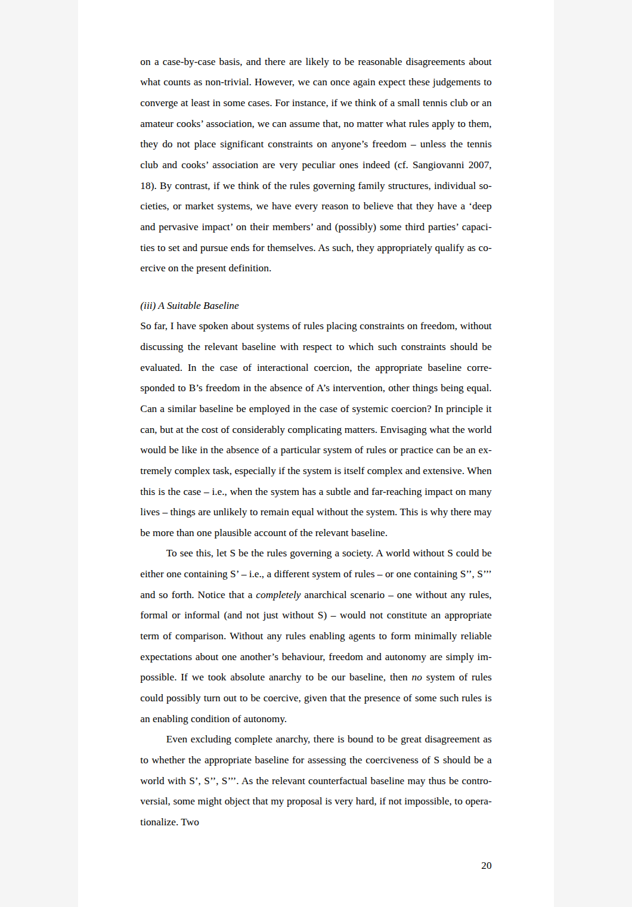on a case-by-case basis, and there are likely to be reasonable disagreements about what counts as non-trivial. However, we can once again expect these judgements to converge at least in some cases. For instance, if we think of a small tennis club or an amateur cooks’ association, we can assume that, no matter what rules apply to them, they do not place significant constraints on anyone’s freedom – unless the tennis club and cooks’ association are very peculiar ones indeed (cf. Sangiovanni 2007, 18). By contrast, if we think of the rules governing family structures, individual societies, or market systems, we have every reason to believe that they have a ‘deep and pervasive impact’ on their members’ and (possibly) some third parties’ capacities to set and pursue ends for themselves. As such, they appropriately qualify as coercive on the present definition.
(iii) A Suitable Baseline
So far, I have spoken about systems of rules placing constraints on freedom, without discussing the relevant baseline with respect to which such constraints should be evaluated. In the case of interactional coercion, the appropriate baseline corresponded to B’s freedom in the absence of A’s intervention, other things being equal. Can a similar baseline be employed in the case of systemic coercion? In principle it can, but at the cost of considerably complicating matters. Envisaging what the world would be like in the absence of a particular system of rules or practice can be an extremely complex task, especially if the system is itself complex and extensive. When this is the case – i.e., when the system has a subtle and far-reaching impact on many lives – things are unlikely to remain equal without the system. This is why there may be more than one plausible account of the relevant baseline.
To see this, let S be the rules governing a society. A world without S could be either one containing S’ – i.e., a different system of rules – or one containing S’’, S’’’ and so forth. Notice that a completely anarchical scenario – one without any rules, formal or informal (and not just without S) – would not constitute an appropriate term of comparison. Without any rules enabling agents to form minimally reliable expectations about one another’s behaviour, freedom and autonomy are simply impossible. If we took absolute anarchy to be our baseline, then no system of rules could possibly turn out to be coercive, given that the presence of some such rules is an enabling condition of autonomy.
Even excluding complete anarchy, there is bound to be great disagreement as to whether the appropriate baseline for assessing the coerciveness of S should be a world with S’, S’’, S’’’. As the relevant counterfactual baseline may thus be controversial, some might object that my proposal is very hard, if not impossible, to operationalize. Two
20